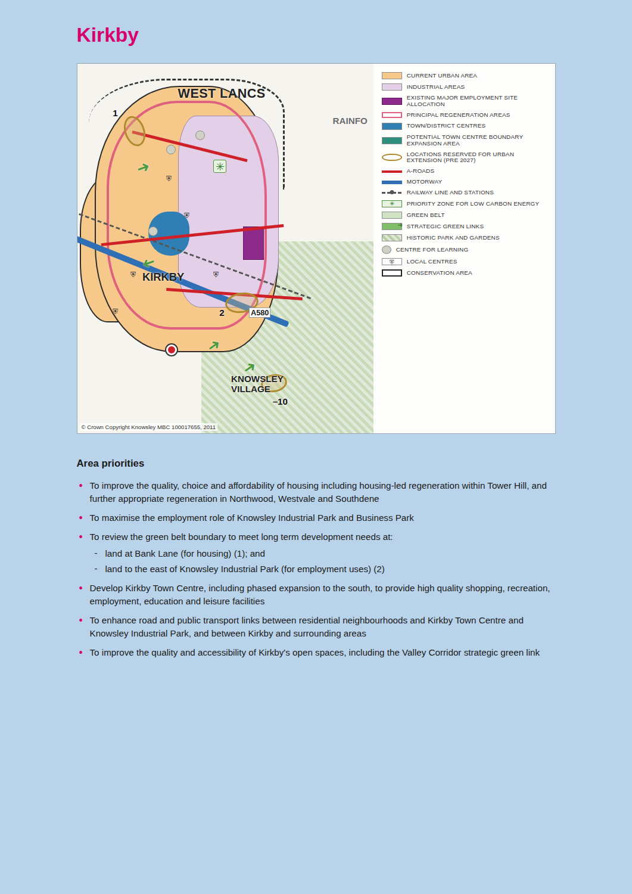Kirkby
✳
⛨
⛨
⛨
⛨
⛨
➜
➜
➜
➜
1
2
–10
WEST LANCS
KIRKBY
RAINFO
KNOWSLEY
VILLAGE
A580
© Crown Copyright Knowsley MBC 100017655, 2011
CURRENT URBAN AREA
INDUSTRIAL AREAS
EXISTING MAJOR EMPLOYMENT SITE ALLOCATION
PRINCIPAL REGENERATION AREAS
TOWN/DISTRICT CENTRES
POTENTIAL TOWN CENTRE BOUNDARY EXPANSION AREA
LOCATIONS RESERVED FOR URBAN EXTENSION (PRE 2027)
A-ROADS
MOTORWAY
RAILWAY LINE AND STATIONS
PRIORITY ZONE FOR LOW CARBON ENERGY
GREEN BELT
STRATEGIC GREEN LINKS
HISTORIC PARK AND GARDENS
CENTRE FOR LEARNING
LOCAL CENTRES
CONSERVATION AREA
Area priorities
To improve the quality, choice and affordability of housing including housing-led regeneration within Tower Hill, and further appropriate regeneration in Northwood, Westvale and Southdene
To maximise the employment role of Knowsley Industrial Park and Business Park
To review the green belt boundary to meet long term development needs at:
land at Bank Lane (for housing) (1); and
land to the east of Knowsley Industrial Park (for employment uses) (2)
Develop Kirkby Town Centre, including phased expansion to the south, to provide high quality shopping, recreation, employment, education and leisure facilities
To enhance road and public transport links between residential neighbourhoods and Kirkby Town Centre and Knowsley Industrial Park, and between Kirkby and surrounding areas
To improve the quality and accessibility of Kirkby's open spaces, including the Valley Corridor strategic green link